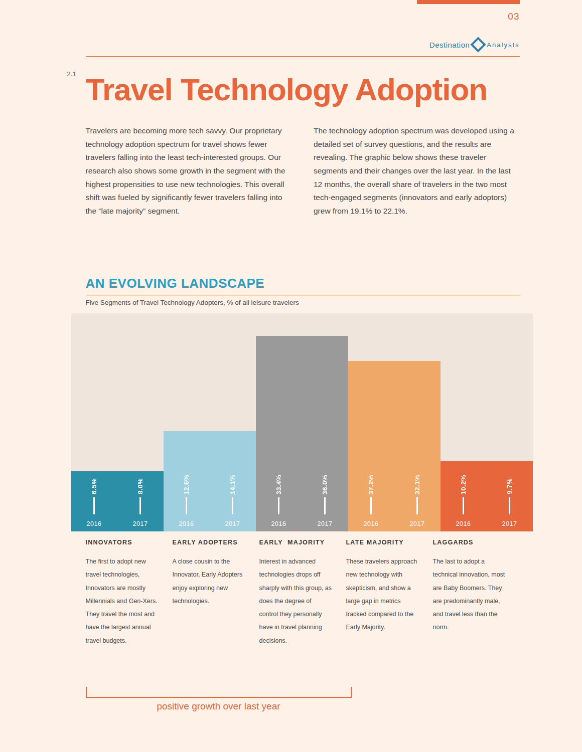03
Destination Analysts
2.1
Travel Technology Adoption
Travelers are becoming more tech savvy. Our proprietary technology adoption spectrum for travel shows fewer travelers falling into the least tech-interested groups. Our research also shows some growth in the segment with the highest propensities to use new technologies. This overall shift was fueled by significantly fewer travelers falling into the “late majority” segment.
The technology adoption spectrum was developed using a detailed set of survey questions, and the results are revealing. The graphic below shows these traveler segments and their changes over the last year. In the last 12 months, the overall share of travelers in the two most tech-engaged segments (innovators and early adoptors) grew from 19.1% to 22.1%.
AN EVOLVING LANDSCAPE
Five Segments of Travel Technology Adopters, % of all leisure travelers
6.5%
8.0%
2016
2017
12.6%
14.1%
2016
2017
33.4%
36.0%
2016
2017
37.2%
32.1%
2016
2017
10.2%
9.7%
2016
2017
INNOVATORS
The first to adopt new travel technologies, Innovators are mostly Millennials and Gen-Xers. They travel the most and have the largest annual travel budgets.
EARLY ADOPTERS
A close cousin to the Innovator, Early Adopters enjoy exploring new technologies.
EARLY MAJORITY
Interest in advanced technologies drops off sharply with this group, as does the degree of control they personally have in travel planning decisions.
LATE MAJORITY
These travelers approach new technology with skepticism, and show a large gap in metrics tracked compared to the Early Majority.
LAGGARDS
The last to adopt a technical innovation, most are Baby Boomers. They are predominantly male, and travel less than the norm.
positive growth over last year